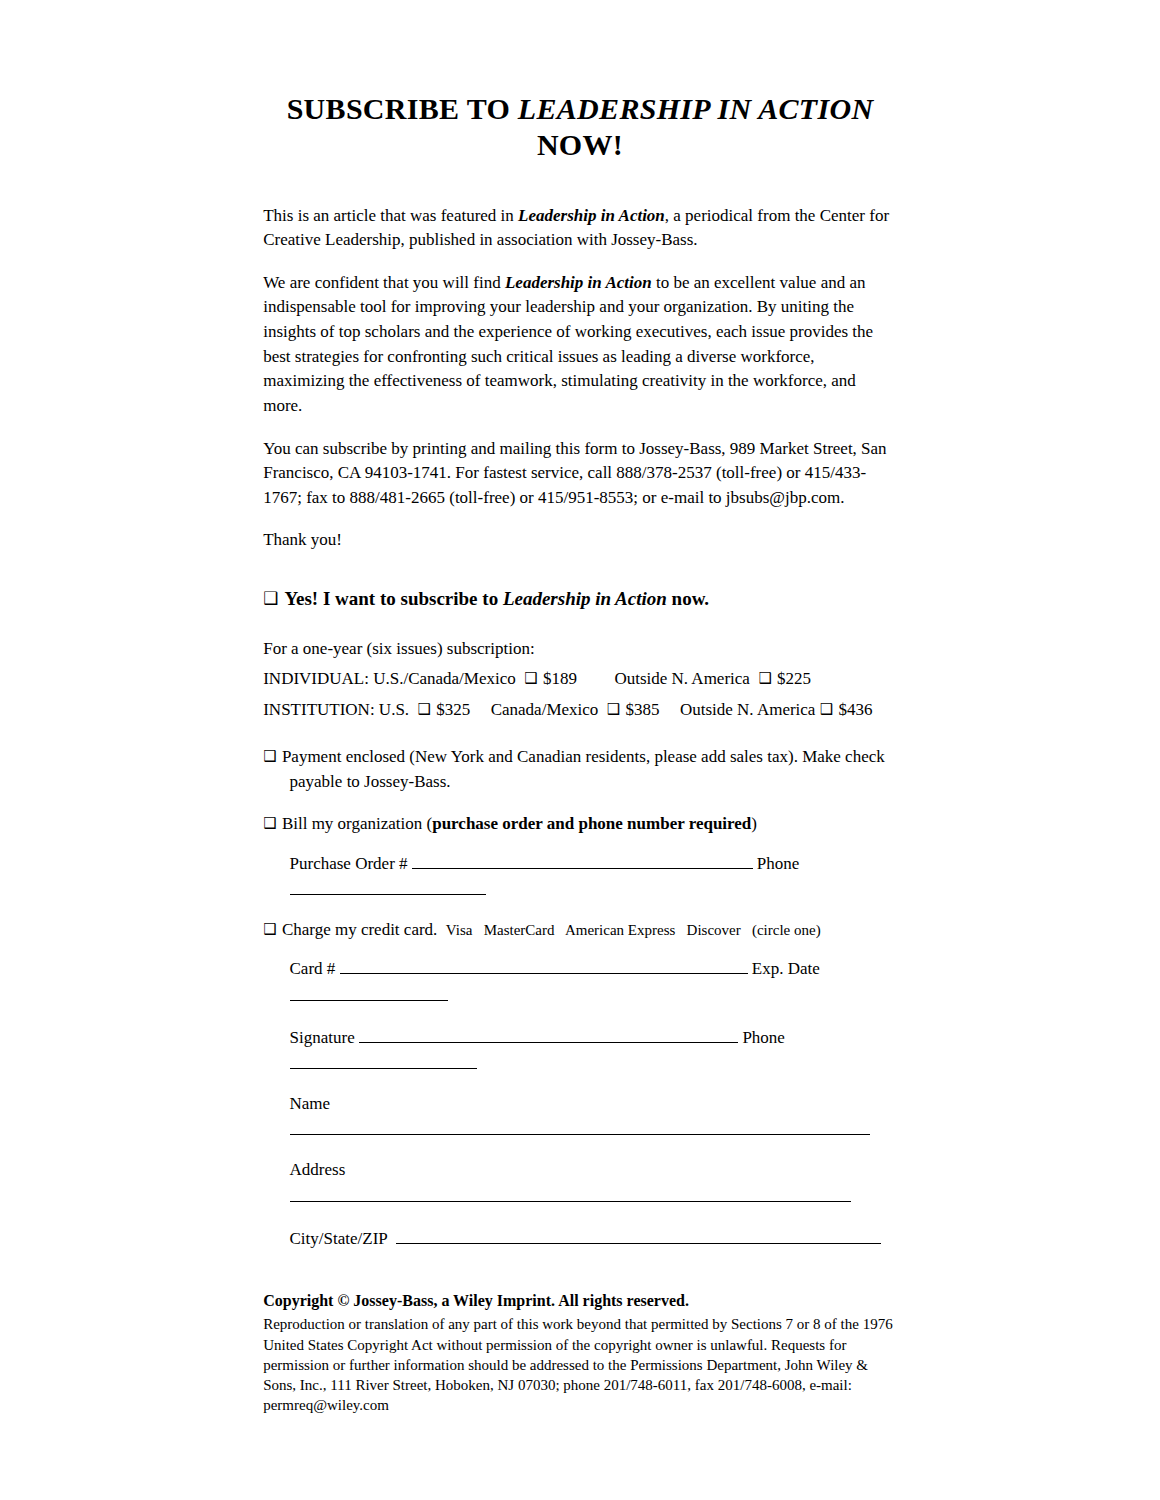SUBSCRIBE TO LEADERSHIP IN ACTION NOW!
This is an article that was featured in Leadership in Action, a periodical from the Center for Creative Leadership, published in association with Jossey-Bass.
We are confident that you will find Leadership in Action to be an excellent value and an indispensable tool for improving your leadership and your organization. By uniting the insights of top scholars and the experience of working executives, each issue provides the best strategies for confronting such critical issues as leading a diverse workforce, maximizing the effectiveness of teamwork, stimulating creativity in the workforce, and more.
You can subscribe by printing and mailing this form to Jossey-Bass, 989 Market Street, San Francisco, CA 94103-1741. For fastest service, call 888/378-2537 (toll-free) or 415/433-1767; fax to 888/481-2665 (toll-free) or 415/951-8553; or e-mail to jbsubs@jbp.com.
Thank you!
❑Yes! I want to subscribe to Leadership in Action now.
For a one-year (six issues) subscription:
INDIVIDUAL: U.S./Canada/Mexico ❑$189 Outside N. America ❑$225
INSTITUTION: U.S. ❑$325 Canada/Mexico ❑$385 Outside N. America ❑$436
❑Payment enclosed (New York and Canadian residents, please add sales tax). Make check payable to Jossey-Bass.
❑Bill my organization (purchase order and phone number required)
Purchase Order # Phone
❑Charge my credit card. Visa MasterCard American Express Discover (circle one)
Card # Exp. Date
Signature Phone
Name
Address
City/State/ZIP
Copyright © Jossey-Bass, a Wiley Imprint. All rights reserved.
Reproduction or translation of any part of this work beyond that permitted by Sections 7 or 8 of the 1976 United States Copyright Act without permission of the copyright owner is unlawful. Requests for permission or further information should be addressed to the Permissions Department, John Wiley & Sons, Inc., 111 River Street, Hoboken, NJ 07030; phone 201/748-6011, fax 201/748-6008, e-mail: permreq@wiley.com